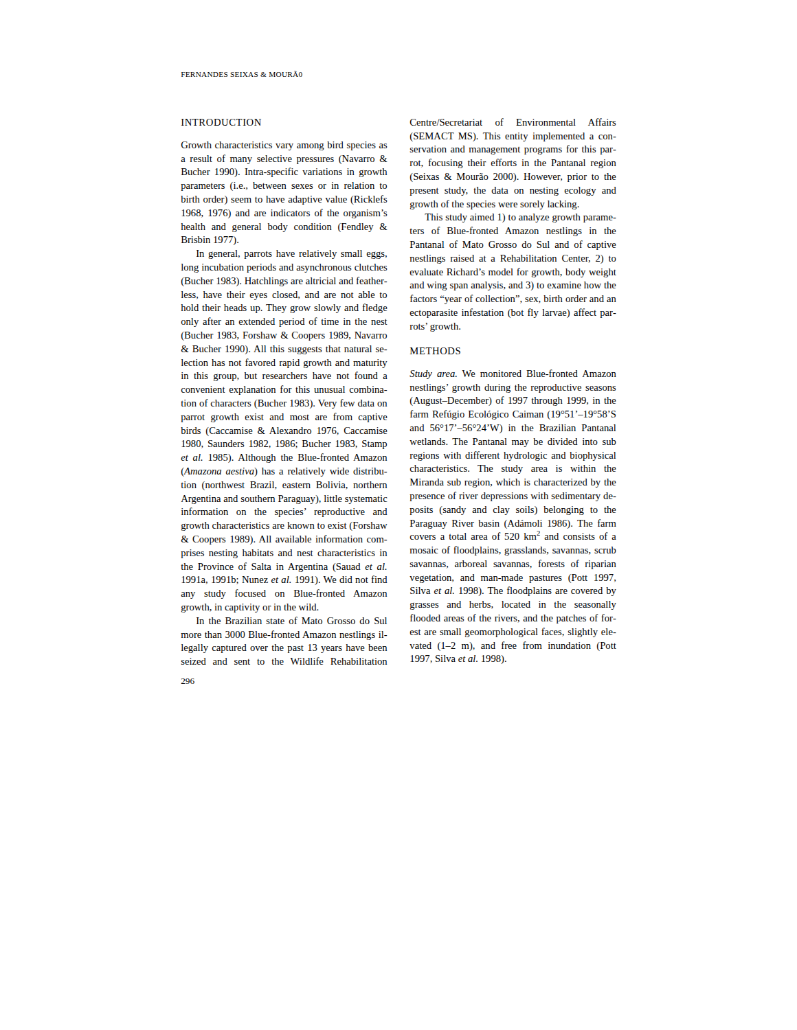FERNANDES SEIXAS & MOURÃ0
INTRODUCTION
Growth characteristics vary among bird species as a result of many selective pressures (Navarro & Bucher 1990). Intra-specific variations in growth parameters (i.e., between sexes or in relation to birth order) seem to have adaptive value (Ricklefs 1968, 1976) and are indicators of the organism’s health and general body condition (Fendley & Brisbin 1977).
In general, parrots have relatively small eggs, long incubation periods and asynchronous clutches (Bucher 1983). Hatchlings are altricial and featherless, have their eyes closed, and are not able to hold their heads up. They grow slowly and fledge only after an extended period of time in the nest (Bucher 1983, Forshaw & Coopers 1989, Navarro & Bucher 1990). All this suggests that natural selection has not favored rapid growth and maturity in this group, but researchers have not found a convenient explanation for this unusual combination of characters (Bucher 1983). Very few data on parrot growth exist and most are from captive birds (Caccamise & Alexandro 1976, Caccamise 1980, Saunders 1982, 1986; Bucher 1983, Stamp et al. 1985). Although the Blue-fronted Amazon (Amazona aestiva) has a relatively wide distribution (northwest Brazil, eastern Bolivia, northern Argentina and southern Paraguay), little systematic information on the species’ reproductive and growth characteristics are known to exist (Forshaw & Coopers 1989). All available information comprises nesting habitats and nest characteristics in the Province of Salta in Argentina (Sauad et al. 1991a, 1991b; Nunez et al. 1991). We did not find any study focused on Blue-fronted Amazon growth, in captivity or in the wild.
In the Brazilian state of Mato Grosso do Sul more than 3000 Blue-fronted Amazon nestlings illegally captured over the past 13 years have been seized and sent to the Wildlife Rehabilitation Centre/Secretariat of Environmental Affairs (SEMACT MS). This entity implemented a conservation and management programs for this parrot, focusing their efforts in the Pantanal region (Seixas & Mourão 2000). However, prior to the present study, the data on nesting ecology and growth of the species were sorely lacking.
This study aimed 1) to analyze growth parameters of Blue-fronted Amazon nestlings in the Pantanal of Mato Grosso do Sul and of captive nestlings raised at a Rehabilitation Center, 2) to evaluate Richard’s model for growth, body weight and wing span analysis, and 3) to examine how the factors “year of collection”, sex, birth order and an ectoparasite infestation (bot fly larvae) affect parrots’ growth.
METHODS
Study area. We monitored Blue-fronted Amazon nestlings’ growth during the reproductive seasons (August–December) of 1997 through 1999, in the farm Refúgio Ecológico Caiman (19°51’–19°58’S and 56°17’–56°24’W) in the Brazilian Pantanal wetlands. The Pantanal may be divided into sub regions with different hydrologic and biophysical characteristics. The study area is within the Miranda sub region, which is characterized by the presence of river depressions with sedimentary deposits (sandy and clay soils) belonging to the Paraguay River basin (Adámoli 1986). The farm covers a total area of 520 km2 and consists of a mosaic of floodplains, grasslands, savannas, scrub savannas, arboreal savannas, forests of riparian vegetation, and man-made pastures (Pott 1997, Silva et al. 1998). The floodplains are covered by grasses and herbs, located in the seasonally flooded areas of the rivers, and the patches of forest are small geomorphological faces, slightly elevated (1–2 m), and free from inundation (Pott 1997, Silva et al. 1998).
296